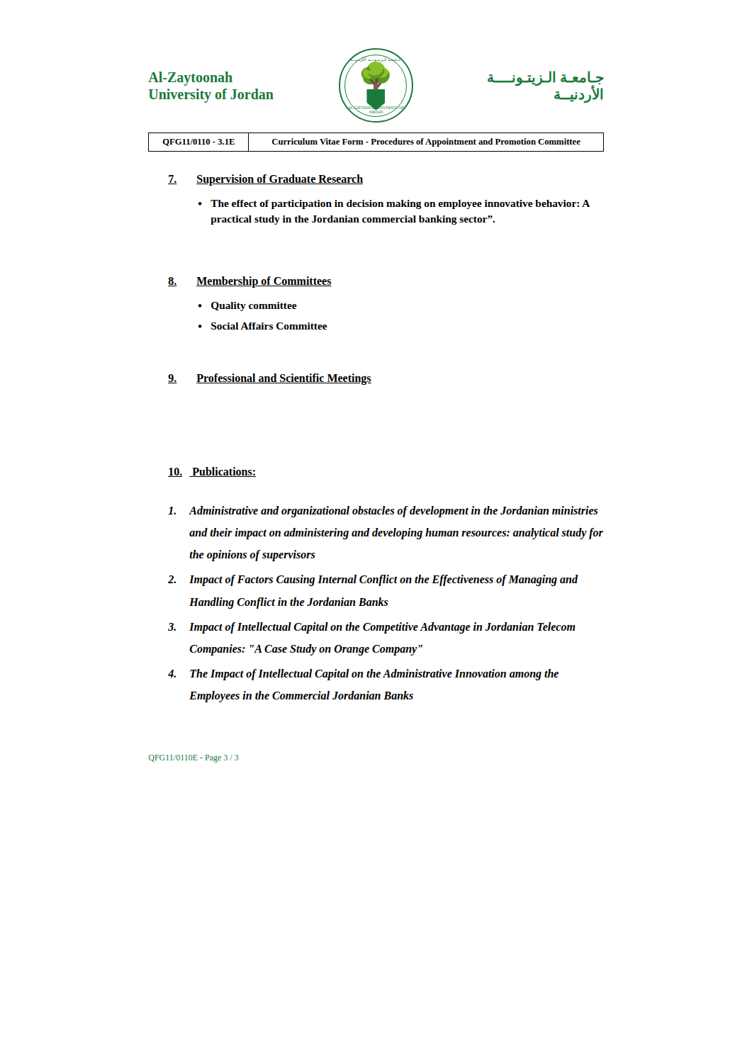Al-Zaytoonah University of Jordan
جـامعـة الـزيتـونــة الأردنيــة
🌳
1993
AL-ZAYTOONAH UNIVERSITY OF JORDAN
جـامعـة الـزيتـونــــة الأردنيــة
| QFG11/0110 - 3.1E | Curriculum Vitae Form - Procedures of Appointment and Promotion Committee |
7. Supervision of Graduate Research
The effect of participation in decision making on employee innovative behavior: A practical study in the Jordanian commercial banking sector”.
8. Membership of Committees
Quality committee
Social Affairs Committee
9. Professional and Scientific Meetings
10. Publications:
Administrative and organizational obstacles of development in the Jordanian ministries and their impact on administering and developing human resources: analytical study for the opinions of supervisors
Impact of Factors Causing Internal Conflict on the Effectiveness of Managing and Handling Conflict in the Jordanian Banks
Impact of Intellectual Capital on the Competitive Advantage in Jordanian Telecom Companies: "A Case Study on Orange Company"
The Impact of Intellectual Capital on the Administrative Innovation among the Employees in the Commercial Jordanian Banks
QFG11/0110E - Page 3 / 3